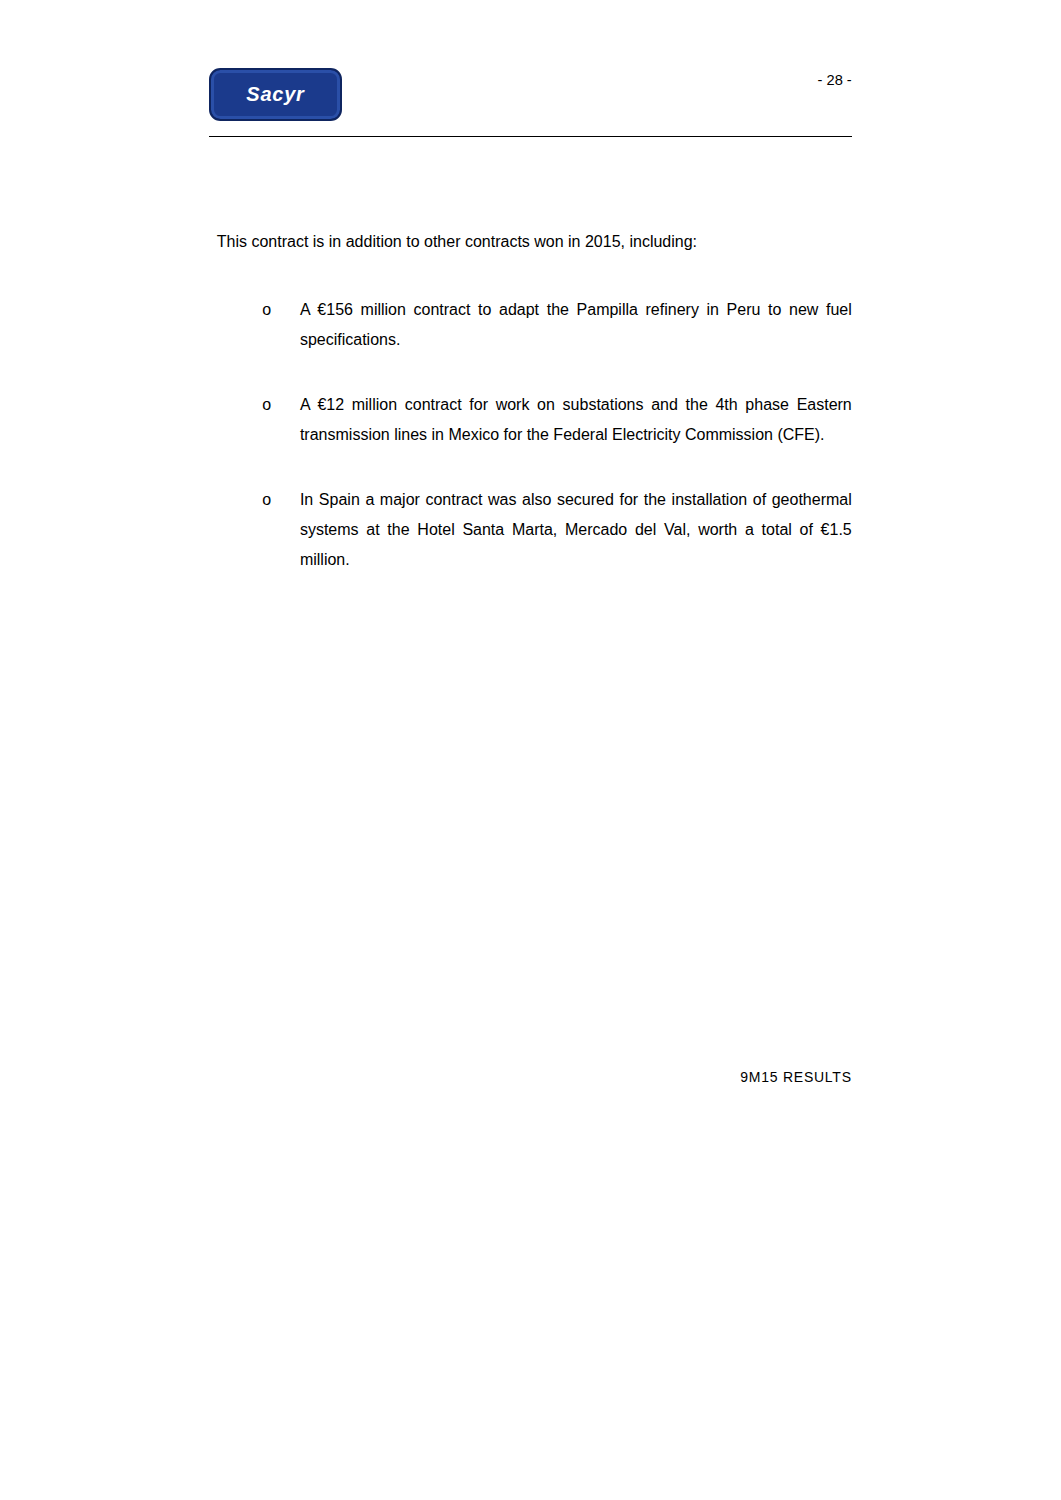Sacyr
- 28 -
This contract is in addition to other contracts won in 2015, including:
A €156 million contract to adapt the Pampilla refinery in Peru to new fuel specifications.
A €12 million contract for work on substations and the 4th phase Eastern transmission lines in Mexico for the Federal Electricity Commission (CFE).
In Spain a major contract was also secured for the installation of geothermal systems at the Hotel Santa Marta, Mercado del Val, worth a total of €1.5 million.
9M15 RESULTS